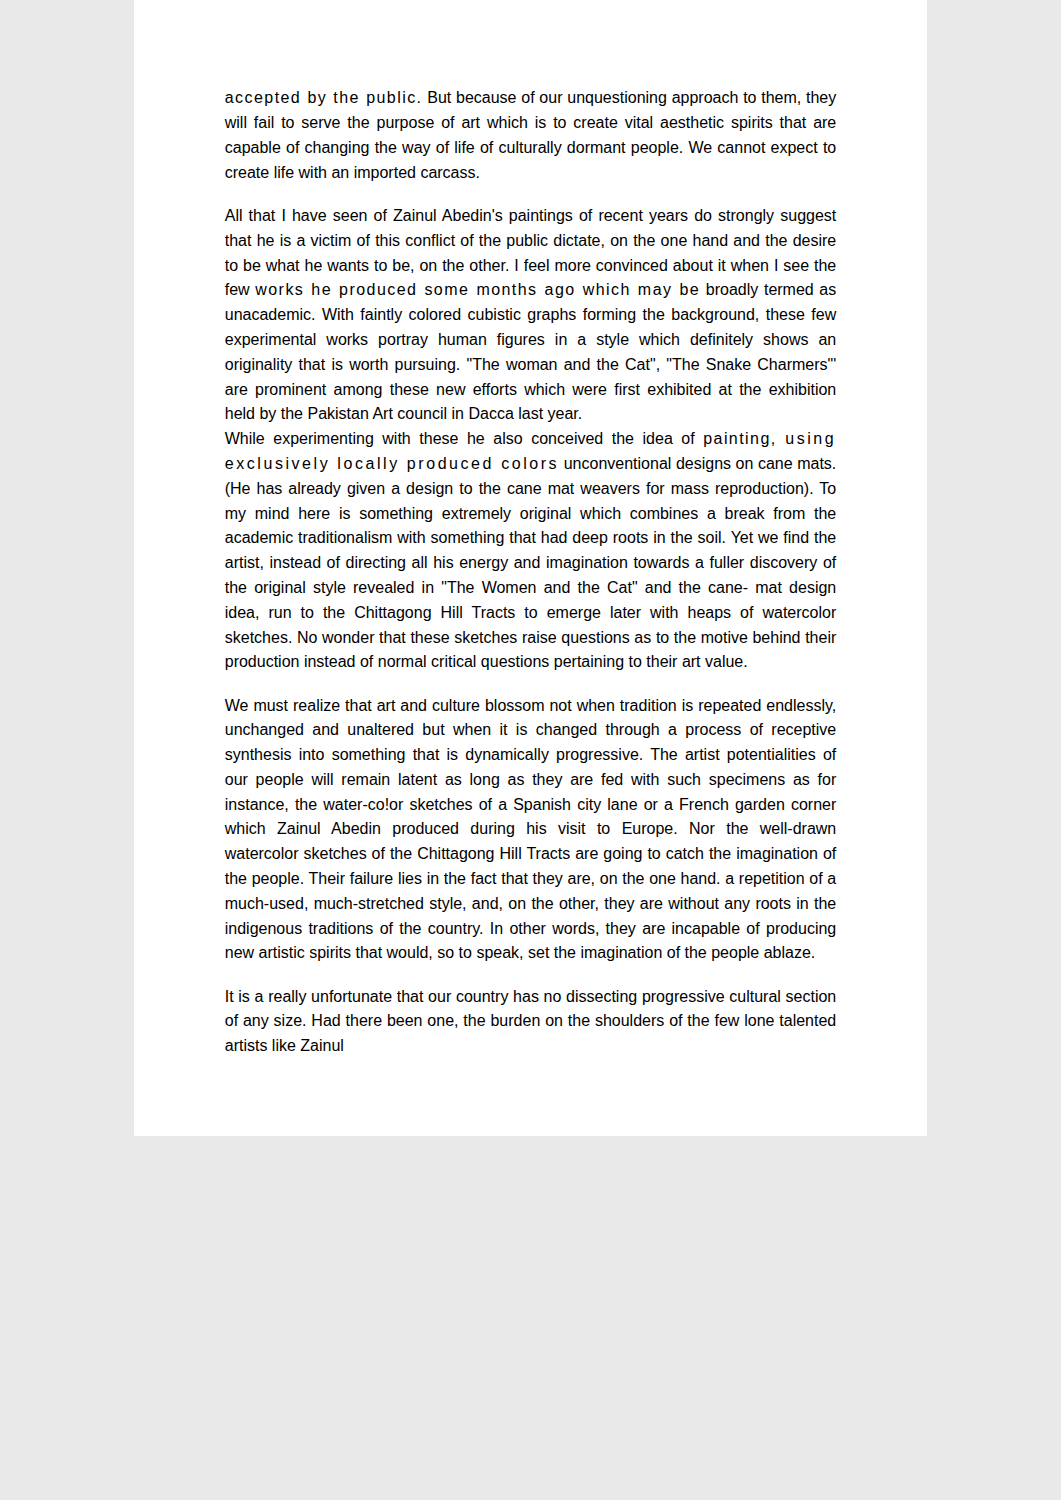accepted by the public. But because of our unquestioning approach to them, they will fail to serve the purpose of art which is to create vital aesthetic spirits that are capable of changing the way of life of culturally dormant people. We cannot expect to create life with an imported carcass.
All that I have seen of Zainul Abedin's paintings of recent years do strongly suggest that he is a victim of this conflict of the public dictate, on the one hand and the desire to be what he wants to be, on the other. I feel more convinced about it when I see the few works he produced some months ago which may be broadly termed as unacademic. With faintly colored cubistic graphs forming the background, these few experimental works portray human figures in a style which definitely shows an originality that is worth pursuing. "The woman and the Cat", "The Snake Charmers"' are prominent among these new efforts which were first exhibited at the exhibition held by the Pakistan Art council in Dacca last year.
While experimenting with these he also conceived the idea of painting, using exclusively locally produced colors unconventional designs on cane mats. (He has already given a design to the cane mat weavers for mass reproduction). To my mind here is something extremely original which combines a break from the academic traditionalism with something that had deep roots in the soil. Yet we find the artist, instead of directing all his energy and imagination towards a fuller discovery of the original style revealed in "The Women and the Cat" and the cane- mat design idea, run to the Chittagong Hill Tracts to emerge later with heaps of watercolor sketches. No wonder that these sketches raise questions as to the motive behind their production instead of normal critical questions pertaining to their art value.
We must realize that art and culture blossom not when tradition is repeated endlessly, unchanged and unaltered but when it is changed through a process of receptive synthesis into something that is dynamically progressive. The artist potentialities of our people will remain latent as long as they are fed with such specimens as for instance, the water-co!or sketches of a Spanish city lane or a French garden corner which Zainul Abedin produced during his visit to Europe. Nor the well-drawn watercolor sketches of the Chittagong Hill Tracts are going to catch the imagination of the people. Their failure lies in the fact that they are, on the one hand. a repetition of a much-used, much-stretched style, and, on the other, they are without any roots in the indigenous traditions of the country. In other words, they are incapable of producing new artistic spirits that would, so to speak, set the imagination of the people ablaze.
It is a really unfortunate that our country has no dissecting progressive cultural section of any size. Had there been one, the burden on the shoulders of the few lone talented artists like Zainul